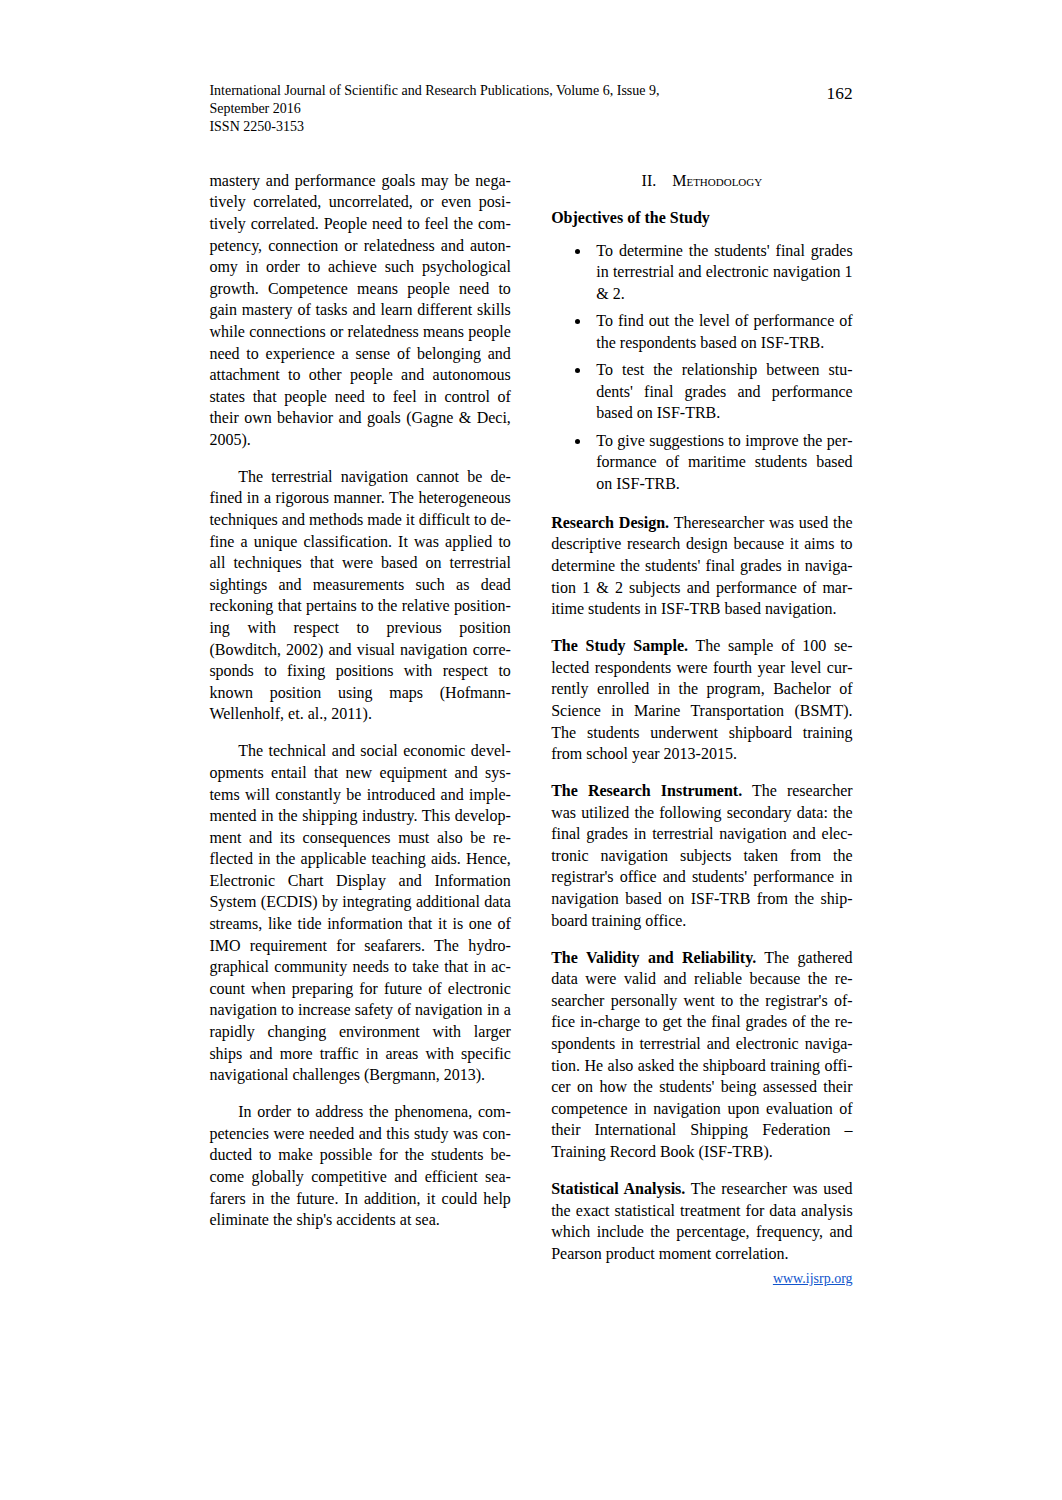International Journal of Scientific and Research Publications, Volume 6, Issue 9, September 2016
ISSN 2250-3153
162
mastery and performance goals may be negatively correlated, uncorrelated, or even positively correlated. People need to feel the competency, connection or relatedness and autonomy in order to achieve such psychological growth. Competence means people need to gain mastery of tasks and learn different skills while connections or relatedness means people need to experience a sense of belonging and attachment to other people and autonomous states that people need to feel in control of their own behavior and goals (Gagne & Deci, 2005).
The terrestrial navigation cannot be defined in a rigorous manner. The heterogeneous techniques and methods made it difficult to define a unique classification. It was applied to all techniques that were based on terrestrial sightings and measurements such as dead reckoning that pertains to the relative positioning with respect to previous position (Bowditch, 2002) and visual navigation corresponds to fixing positions with respect to known position using maps (Hofmann-Wellenholf, et. al., 2011).
The technical and social economic developments entail that new equipment and systems will constantly be introduced and implemented in the shipping industry. This development and its consequences must also be reflected in the applicable teaching aids. Hence, Electronic Chart Display and Information System (ECDIS) by integrating additional data streams, like tide information that it is one of IMO requirement for seafarers. The hydrographical community needs to take that in account when preparing for future of electronic navigation to increase safety of navigation in a rapidly changing environment with larger ships and more traffic in areas with specific navigational challenges (Bergmann, 2013).
In order to address the phenomena, competencies were needed and this study was conducted to make possible for the students become globally competitive and efficient seafarers in the future. In addition, it could help eliminate the ship's accidents at sea.
II. Methodology
Objectives of the Study
To determine the students' final grades in terrestrial and electronic navigation 1 & 2.
To find out the level of performance of the respondents based on ISF-TRB.
To test the relationship between students' final grades and performance based on ISF-TRB.
To give suggestions to improve the performance of maritime students based on ISF-TRB.
Research Design. Theresearcher was used the descriptive research design because it aims to determine the students' final grades in navigation 1 & 2 subjects and performance of maritime students in ISF-TRB based navigation.
The Study Sample. The sample of 100 selected respondents were fourth year level currently enrolled in the program, Bachelor of Science in Marine Transportation (BSMT). The students underwent shipboard training from school year 2013-2015.
The Research Instrument. The researcher was utilized the following secondary data: the final grades in terrestrial navigation and electronic navigation subjects taken from the registrar's office and students' performance in navigation based on ISF-TRB from the shipboard training office.
The Validity and Reliability. The gathered data were valid and reliable because the researcher personally went to the registrar's office in-charge to get the final grades of the respondents in terrestrial and electronic navigation. He also asked the shipboard training officer on how the students' being assessed their competence in navigation upon evaluation of their International Shipping Federation – Training Record Book (ISF-TRB).
Statistical Analysis. The researcher was used the exact statistical treatment for data analysis which include the percentage, frequency, and Pearson product moment correlation.
www.ijsrp.org